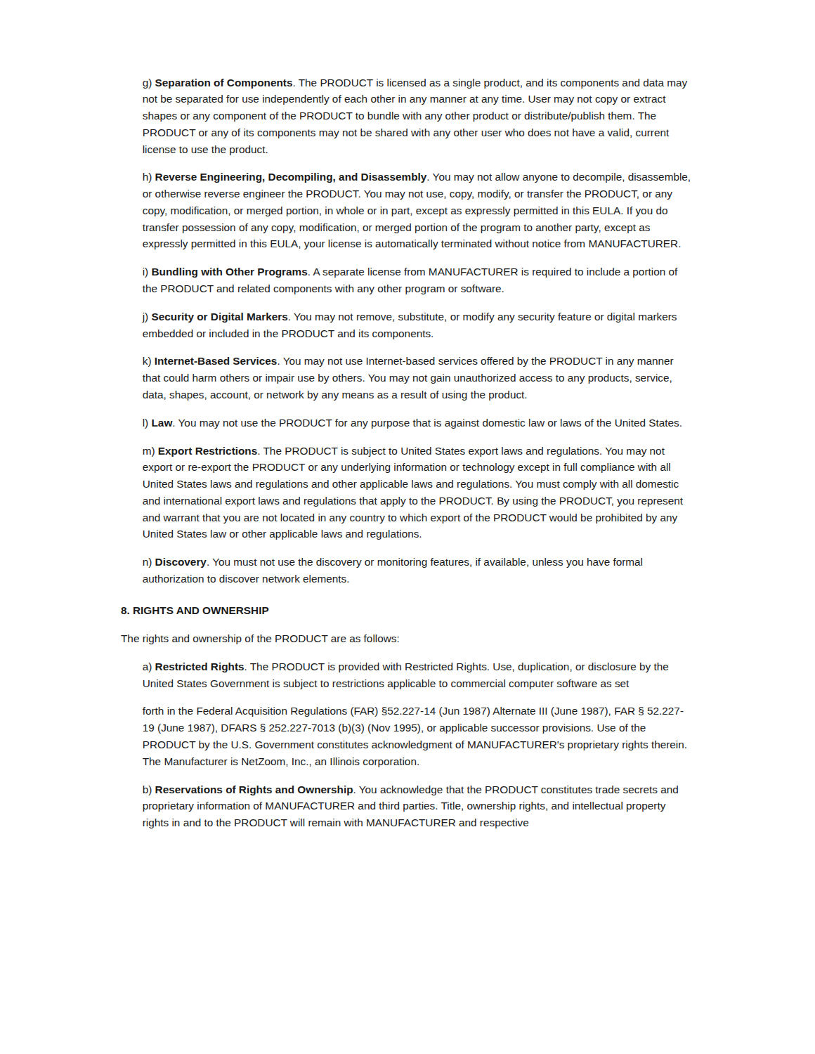g) Separation of Components. The PRODUCT is licensed as a single product, and its components and data may not be separated for use independently of each other in any manner at any time. User may not copy or extract shapes or any component of the PRODUCT to bundle with any other product or distribute/publish them. The PRODUCT or any of its components may not be shared with any other user who does not have a valid, current license to use the product.
h) Reverse Engineering, Decompiling, and Disassembly. You may not allow anyone to decompile, disassemble, or otherwise reverse engineer the PRODUCT. You may not use, copy, modify, or transfer the PRODUCT, or any copy, modification, or merged portion, in whole or in part, except as expressly permitted in this EULA. If you do transfer possession of any copy, modification, or merged portion of the program to another party, except as expressly permitted in this EULA, your license is automatically terminated without notice from MANUFACTURER.
i) Bundling with Other Programs. A separate license from MANUFACTURER is required to include a portion of the PRODUCT and related components with any other program or software.
j) Security or Digital Markers. You may not remove, substitute, or modify any security feature or digital markers embedded or included in the PRODUCT and its components.
k) Internet-Based Services. You may not use Internet-based services offered by the PRODUCT in any manner that could harm others or impair use by others. You may not gain unauthorized access to any products, service, data, shapes, account, or network by any means as a result of using the product.
l) Law. You may not use the PRODUCT for any purpose that is against domestic law or laws of the United States.
m) Export Restrictions. The PRODUCT is subject to United States export laws and regulations. You may not export or re-export the PRODUCT or any underlying information or technology except in full compliance with all United States laws and regulations and other applicable laws and regulations. You must comply with all domestic and international export laws and regulations that apply to the PRODUCT. By using the PRODUCT, you represent and warrant that you are not located in any country to which export of the PRODUCT would be prohibited by any United States law or other applicable laws and regulations.
n) Discovery. You must not use the discovery or monitoring features, if available, unless you have formal authorization to discover network elements.
8. RIGHTS AND OWNERSHIP
The rights and ownership of the PRODUCT are as follows:
a) Restricted Rights. The PRODUCT is provided with Restricted Rights. Use, duplication, or disclosure by the United States Government is subject to restrictions applicable to commercial computer software as set
forth in the Federal Acquisition Regulations (FAR) §52.227-14 (Jun 1987) Alternate III (June 1987), FAR § 52.227-19 (June 1987), DFARS § 252.227-7013 (b)(3) (Nov 1995), or applicable successor provisions. Use of the PRODUCT by the U.S. Government constitutes acknowledgment of MANUFACTURER's proprietary rights therein. The Manufacturer is NetZoom, Inc., an Illinois corporation.
b) Reservations of Rights and Ownership. You acknowledge that the PRODUCT constitutes trade secrets and proprietary information of MANUFACTURER and third parties. Title, ownership rights, and intellectual property rights in and to the PRODUCT will remain with MANUFACTURER and respective